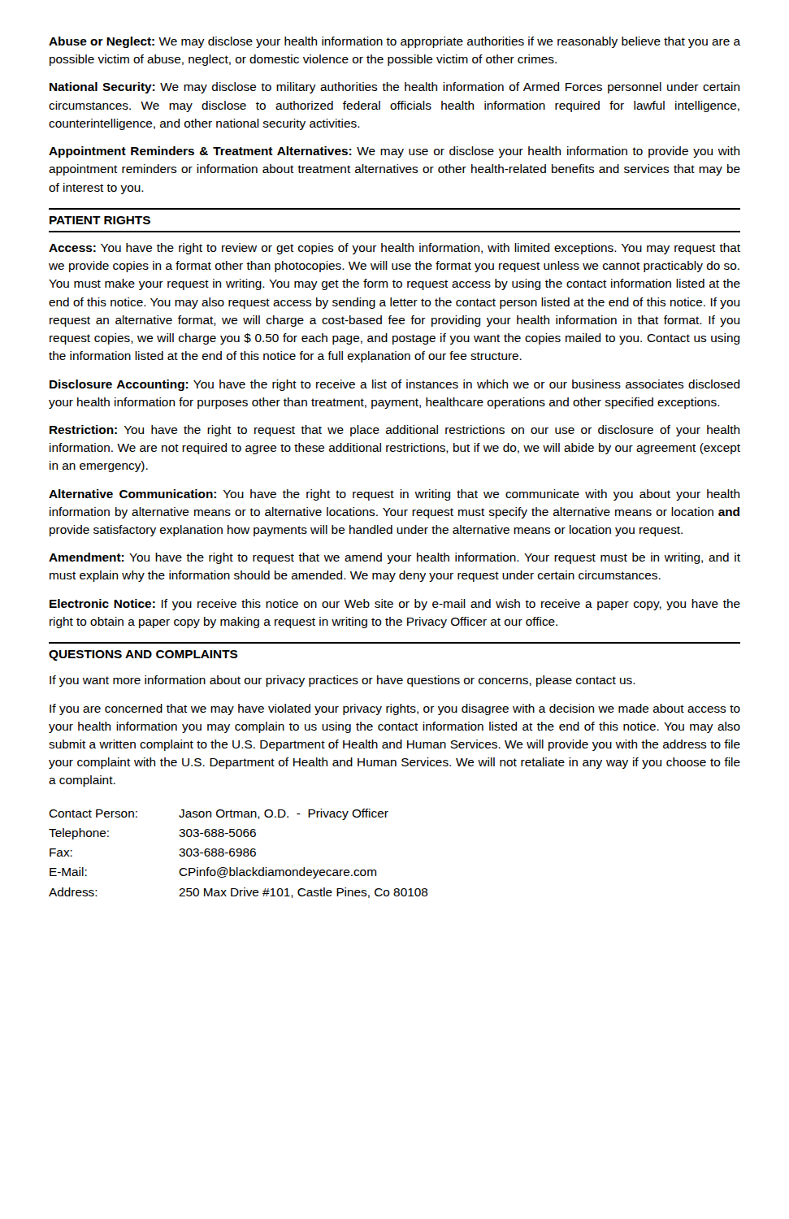Abuse or Neglect: We may disclose your health information to appropriate authorities if we reasonably believe that you are a possible victim of abuse, neglect, or domestic violence or the possible victim of other crimes.
National Security: We may disclose to military authorities the health information of Armed Forces personnel under certain circumstances. We may disclose to authorized federal officials health information required for lawful intelligence, counterintelligence, and other national security activities.
Appointment Reminders & Treatment Alternatives: We may use or disclose your health information to provide you with appointment reminders or information about treatment alternatives or other health-related benefits and services that may be of interest to you.
PATIENT RIGHTS
Access: You have the right to review or get copies of your health information, with limited exceptions. You may request that we provide copies in a format other than photocopies. We will use the format you request unless we cannot practicably do so. You must make your request in writing. You may get the form to request access by using the contact information listed at the end of this notice. You may also request access by sending a letter to the contact person listed at the end of this notice. If you request an alternative format, we will charge a cost-based fee for providing your health information in that format. If you request copies, we will charge you $ 0.50 for each page, and postage if you want the copies mailed to you. Contact us using the information listed at the end of this notice for a full explanation of our fee structure.
Disclosure Accounting: You have the right to receive a list of instances in which we or our business associates disclosed your health information for purposes other than treatment, payment, healthcare operations and other specified exceptions.
Restriction: You have the right to request that we place additional restrictions on our use or disclosure of your health information. We are not required to agree to these additional restrictions, but if we do, we will abide by our agreement (except in an emergency).
Alternative Communication: You have the right to request in writing that we communicate with you about your health information by alternative means or to alternative locations. Your request must specify the alternative means or location and provide satisfactory explanation how payments will be handled under the alternative means or location you request.
Amendment: You have the right to request that we amend your health information. Your request must be in writing, and it must explain why the information should be amended. We may deny your request under certain circumstances.
Electronic Notice: If you receive this notice on our Web site or by e-mail and wish to receive a paper copy, you have the right to obtain a paper copy by making a request in writing to the Privacy Officer at our office.
QUESTIONS AND COMPLAINTS
If you want more information about our privacy practices or have questions or concerns, please contact us.
If you are concerned that we may have violated your privacy rights, or you disagree with a decision we made about access to your health information you may complain to us using the contact information listed at the end of this notice. You may also submit a written complaint to the U.S. Department of Health and Human Services. We will provide you with the address to file your complaint with the U.S. Department of Health and Human Services. We will not retaliate in any way if you choose to file a complaint.
| Contact Person: | Jason Ortman, O.D. - Privacy Officer |
| Telephone: | 303-688-5066 |
| Fax: | 303-688-6986 |
| E-Mail: | CPinfo@blackdiamondeyecare.com |
| Address: | 250 Max Drive #101, Castle Pines, Co 80108 |